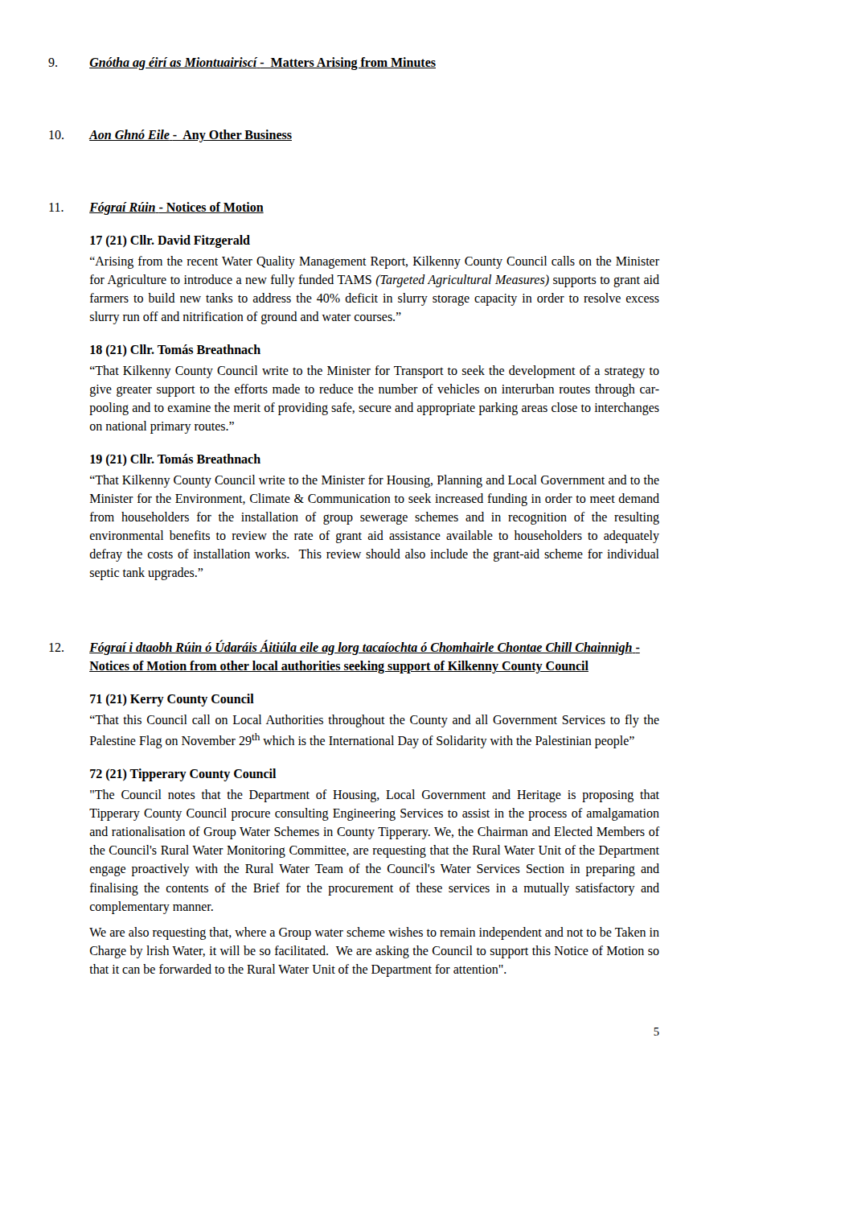9.
Gnótha ag éirí as Miontuairiscí - Matters Arising from Minutes
10.
Aon Ghnó Eile - Any Other Business
11.
Fógraí Rúin - Notices of Motion
17 (21) Cllr. David Fitzgerald
“Arising from the recent Water Quality Management Report, Kilkenny County Council calls on the Minister for Agriculture to introduce a new fully funded TAMS (Targeted Agricultural Measures) supports to grant aid farmers to build new tanks to address the 40% deficit in slurry storage capacity in order to resolve excess slurry run off and nitrification of ground and water courses.”
18 (21) Cllr. Tomás Breathnach
“That Kilkenny County Council write to the Minister for Transport to seek the development of a strategy to give greater support to the efforts made to reduce the number of vehicles on interurban routes through car-pooling and to examine the merit of providing safe, secure and appropriate parking areas close to interchanges on national primary routes.”
19 (21) Cllr. Tomás Breathnach
“That Kilkenny County Council write to the Minister for Housing, Planning and Local Government and to the Minister for the Environment, Climate & Communication to seek increased funding in order to meet demand from householders for the installation of group sewerage schemes and in recognition of the resulting environmental benefits to review the rate of grant aid assistance available to householders to adequately defray the costs of installation works. This review should also include the grant-aid scheme for individual septic tank upgrades.”
12.
Fógraí i dtaobh Rúin ó Údaráis Áitiúla eile ag lorg tacaíochta ó Chomhairle Chontae Chill Chainnigh - Notices of Motion from other local authorities seeking support of Kilkenny County Council
71 (21) Kerry County Council
“That this Council call on Local Authorities throughout the County and all Government Services to fly the Palestine Flag on November 29th which is the International Day of Solidarity with the Palestinian people”
72 (21) Tipperary County Council
"The Council notes that the Department of Housing, Local Government and Heritage is proposing that Tipperary County Council procure consulting Engineering Services to assist in the process of amalgamation and rationalisation of Group Water Schemes in County Tipperary. We, the Chairman and Elected Members of the Council's Rural Water Monitoring Committee, are requesting that the Rural Water Unit of the Department engage proactively with the Rural Water Team of the Council's Water Services Section in preparing and finalising the contents of the Brief for the procurement of these services in a mutually satisfactory and complementary manner.
We are also requesting that, where a Group water scheme wishes to remain independent and not to be Taken in Charge by lrish Water, it will be so facilitated. We are asking the Council to support this Notice of Motion so that it can be forwarded to the Rural Water Unit of the Department for attention".
5